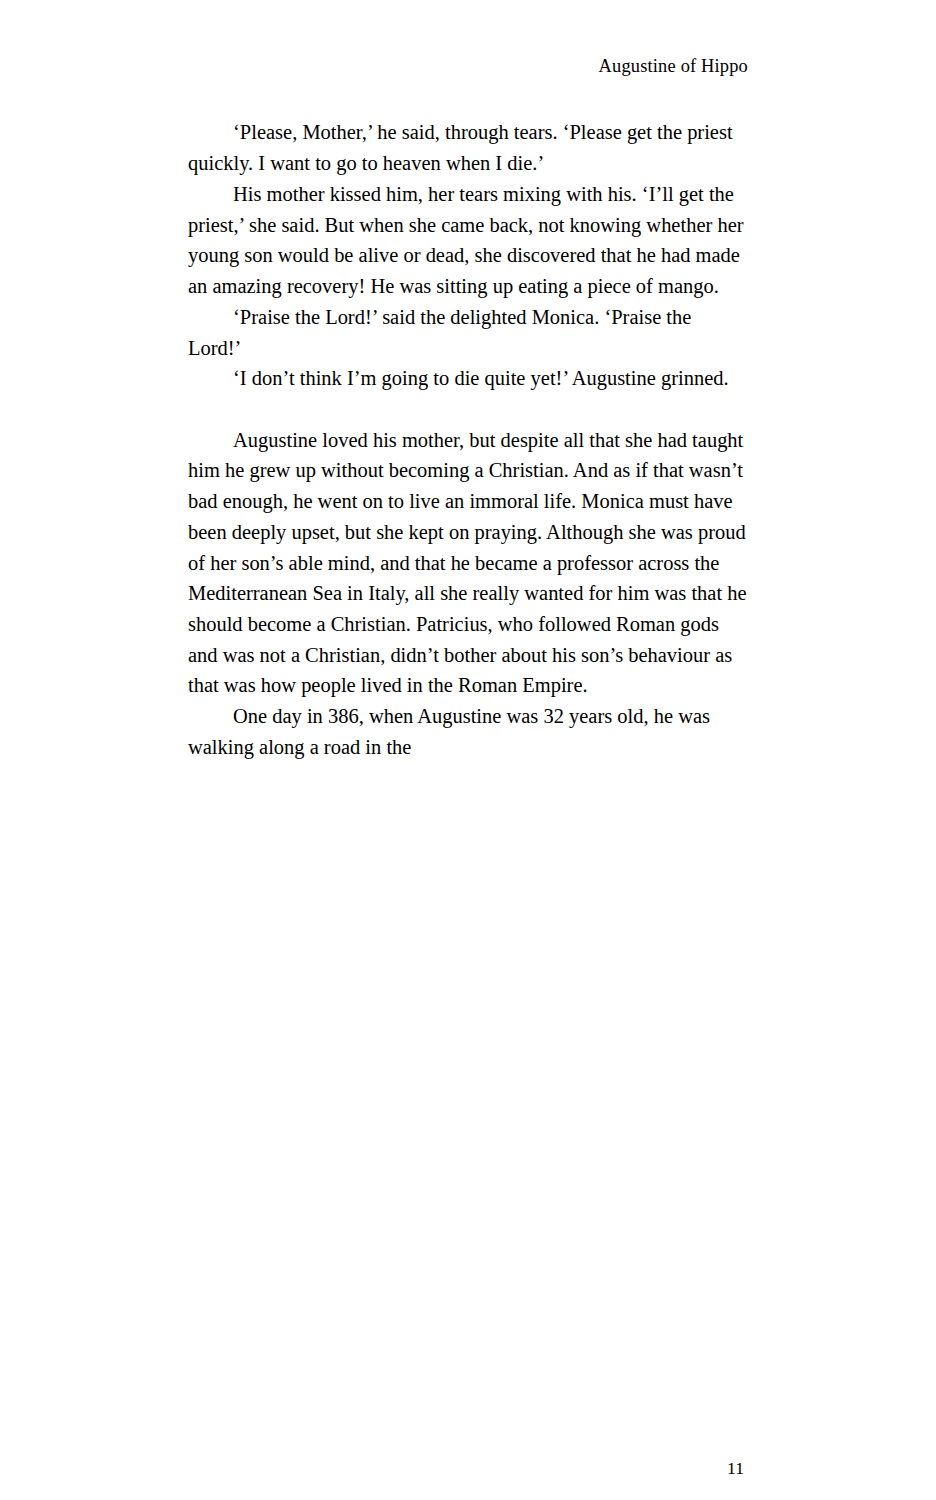Augustine of Hippo
‘Please, Mother,’ he said, through tears. ‘Please get the priest quickly. I want to go to heaven when I die.’
His mother kissed him, her tears mixing with his. ‘I’ll get the priest,’ she said. But when she came back, not knowing whether her young son would be alive or dead, she discovered that he had made an amazing recovery! He was sitting up eating a piece of mango.
‘Praise the Lord!’ said the delighted Monica. ‘Praise the Lord!’
‘I don’t think I’m going to die quite yet!’ Augustine grinned.
Augustine loved his mother, but despite all that she had taught him he grew up without becoming a Christian. And as if that wasn’t bad enough, he went on to live an immoral life. Monica must have been deeply upset, but she kept on praying. Although she was proud of her son’s able mind, and that he became a professor across the Mediterranean Sea in Italy, all she really wanted for him was that he should become a Christian. Patricius, who followed Roman gods and was not a Christian, didn’t bother about his son’s behaviour as that was how people lived in the Roman Empire.
One day in 386, when Augustine was 32 years old, he was walking along a road in the
11